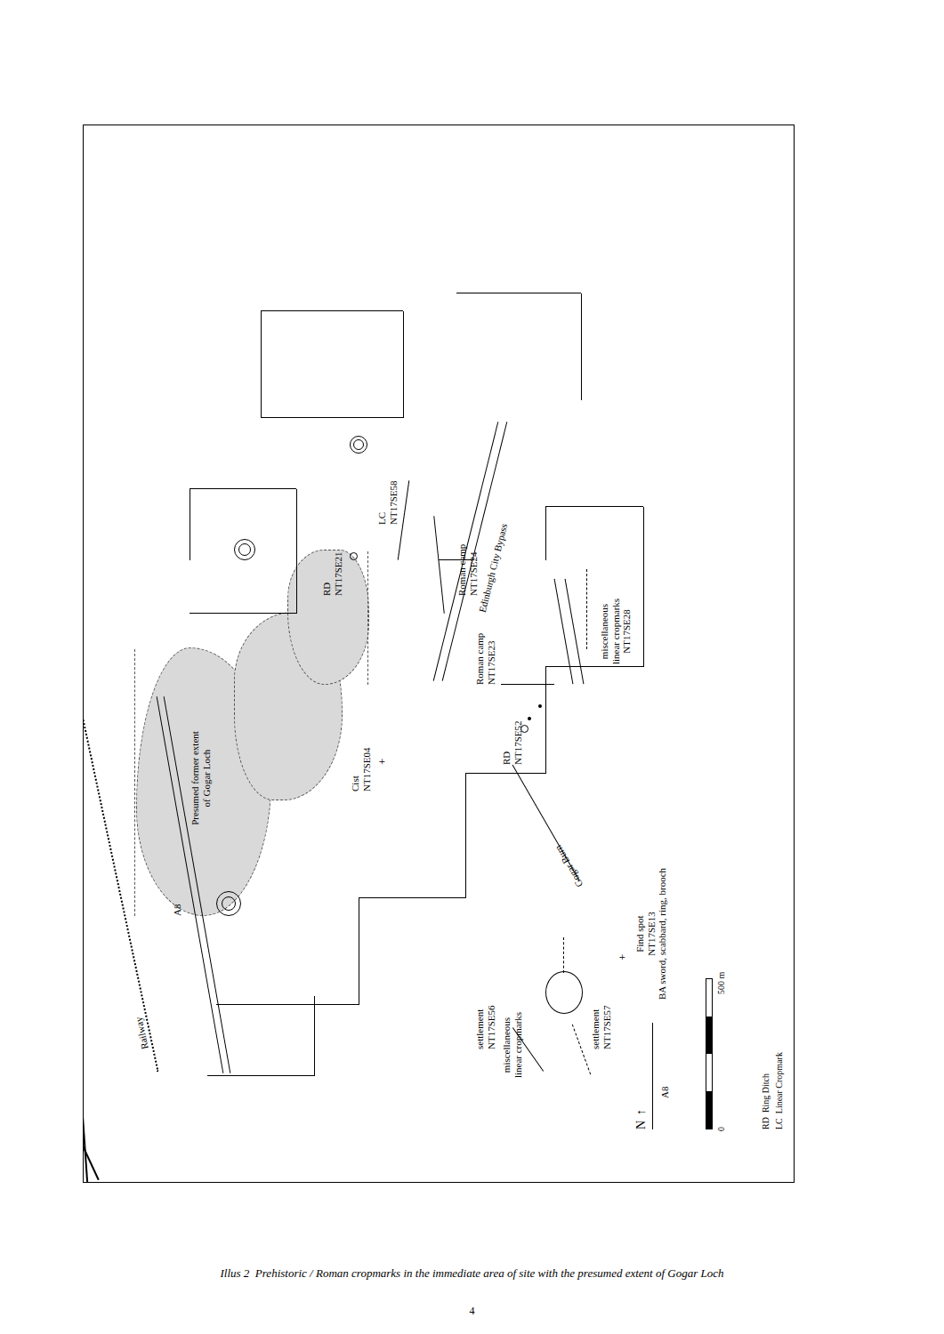Railway
A8
A8
Edinburgh City Bypass
Gogar Burn
Presumed former extent
of Gogar Loch
+
Cist
NT17SE04
RD
NT17SE21
LC
NT17SE58
Roman camp
NT17SE24
Roman camp
NT17SE23
RD
NT17SE52
miscellaneous
linear cropmarks
NT17SE28
+
Find spot
NT17SE13
BA sword, scabbard, ring, brooch
settlement
NT17SE56
settlement
NT17SE57
miscellaneous
linear cropmarks
N↑
0
500 m
RD Ring Ditch
LC Linear Cropmark
Illus 2 Prehistoric / Roman cropmarks in the immediate area of site with the presumed extent of Gogar Loch
4